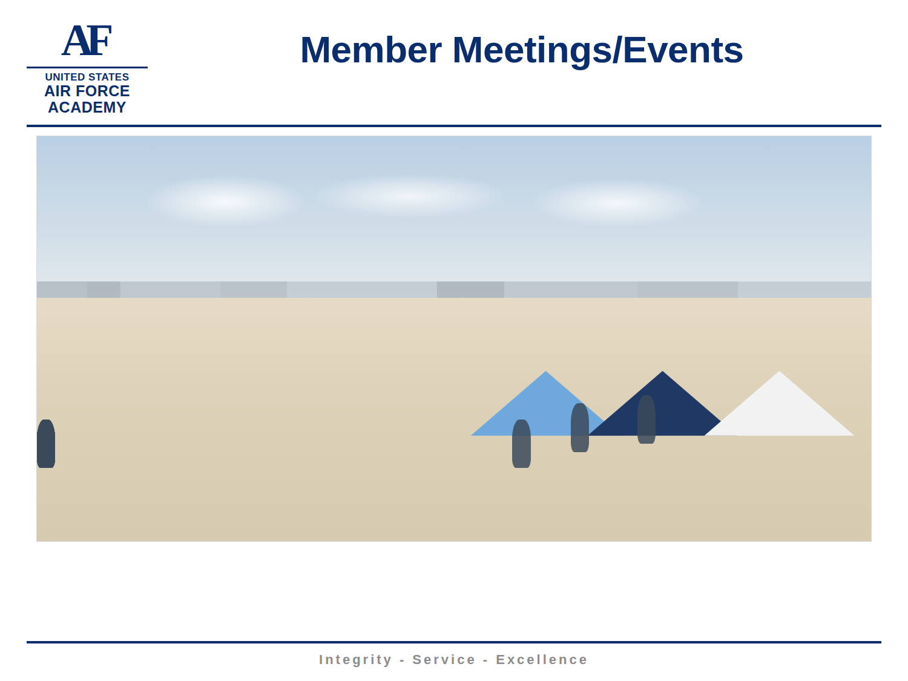AF
UNITED STATES
AIR FORCE
ACADEMY
Member Meetings/Events
Group of people seated in folding chairs on a sandy beach under blue and white canopy tents during an outdoor member meeting.
Integrity - Service - Excellence